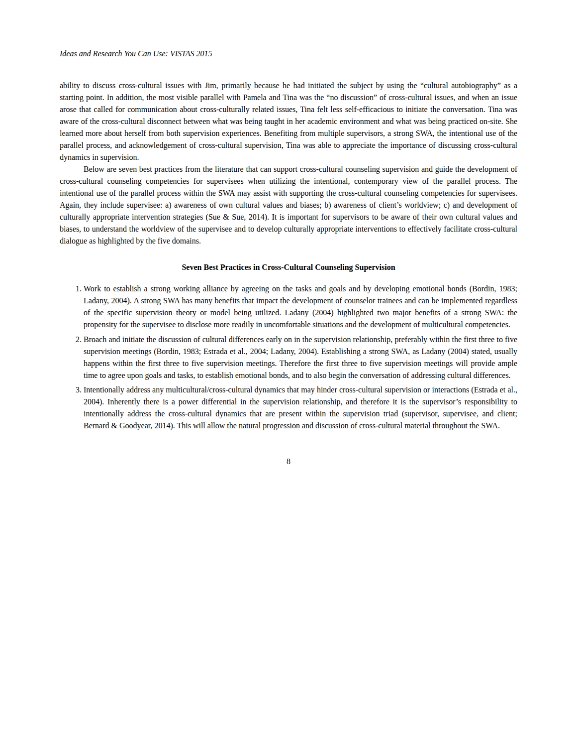Ideas and Research You Can Use: VISTAS 2015
ability to discuss cross-cultural issues with Jim, primarily because he had initiated the subject by using the “cultural autobiography” as a starting point. In addition, the most visible parallel with Pamela and Tina was the “no discussion” of cross-cultural issues, and when an issue arose that called for communication about cross-culturally related issues, Tina felt less self-efficacious to initiate the conversation. Tina was aware of the cross-cultural disconnect between what was being taught in her academic environment and what was being practiced on-site. She learned more about herself from both supervision experiences. Benefiting from multiple supervisors, a strong SWA, the intentional use of the parallel process, and acknowledgement of cross-cultural supervision, Tina was able to appreciate the importance of discussing cross-cultural dynamics in supervision.
Below are seven best practices from the literature that can support cross-cultural counseling supervision and guide the development of cross-cultural counseling competencies for supervisees when utilizing the intentional, contemporary view of the parallel process. The intentional use of the parallel process within the SWA may assist with supporting the cross-cultural counseling competencies for supervisees. Again, they include supervisee: a) awareness of own cultural values and biases; b) awareness of client’s worldview; c) and development of culturally appropriate intervention strategies (Sue & Sue, 2014). It is important for supervisors to be aware of their own cultural values and biases, to understand the worldview of the supervisee and to develop culturally appropriate interventions to effectively facilitate cross-cultural dialogue as highlighted by the five domains.
Seven Best Practices in Cross-Cultural Counseling Supervision
Work to establish a strong working alliance by agreeing on the tasks and goals and by developing emotional bonds (Bordin, 1983; Ladany, 2004). A strong SWA has many benefits that impact the development of counselor trainees and can be implemented regardless of the specific supervision theory or model being utilized. Ladany (2004) highlighted two major benefits of a strong SWA: the propensity for the supervisee to disclose more readily in uncomfortable situations and the development of multicultural competencies.
Broach and initiate the discussion of cultural differences early on in the supervision relationship, preferably within the first three to five supervision meetings (Bordin, 1983; Estrada et al., 2004; Ladany, 2004). Establishing a strong SWA, as Ladany (2004) stated, usually happens within the first three to five supervision meetings. Therefore the first three to five supervision meetings will provide ample time to agree upon goals and tasks, to establish emotional bonds, and to also begin the conversation of addressing cultural differences.
Intentionally address any multicultural/cross-cultural dynamics that may hinder cross-cultural supervision or interactions (Estrada et al., 2004). Inherently there is a power differential in the supervision relationship, and therefore it is the supervisor’s responsibility to intentionally address the cross-cultural dynamics that are present within the supervision triad (supervisor, supervisee, and client; Bernard & Goodyear, 2014). This will allow the natural progression and discussion of cross-cultural material throughout the SWA.
8